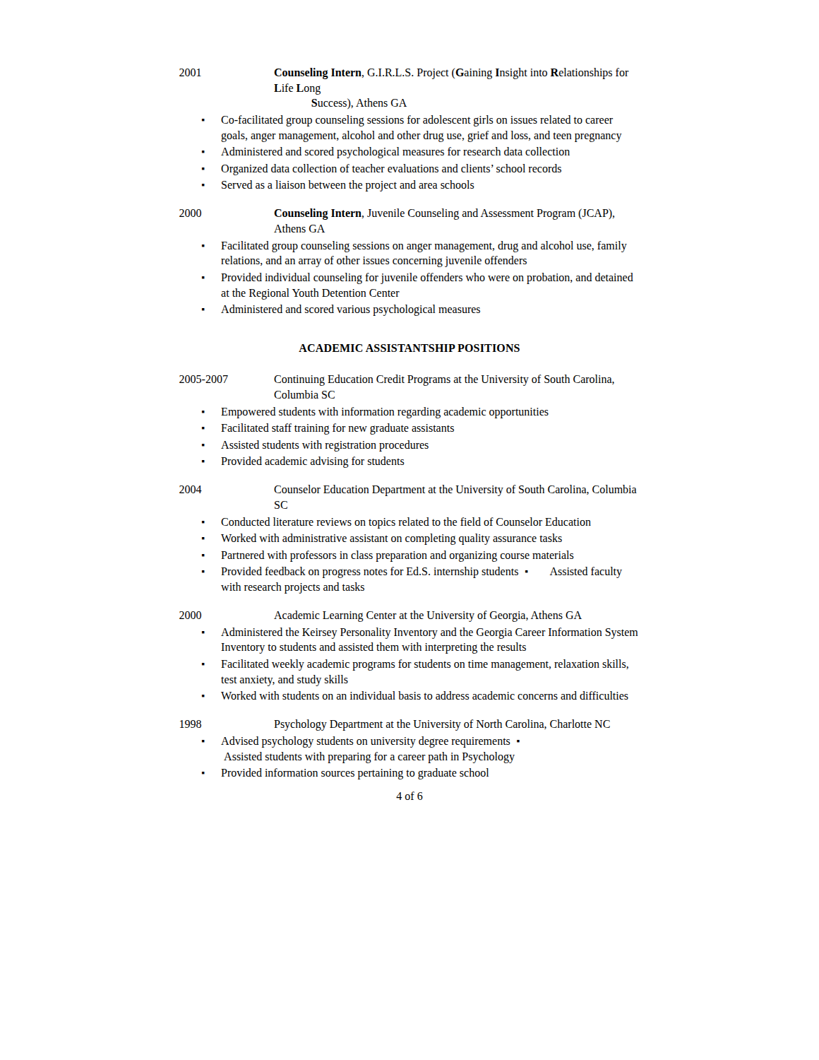2001
Counseling Intern, G.I.R.L.S. Project (Gaining Insight into Relationships for Life Long Success), Athens GA
Co-facilitated group counseling sessions for adolescent girls on issues related to career goals, anger management, alcohol and other drug use, grief and loss, and teen pregnancy
Administered and scored psychological measures for research data collection
Organized data collection of teacher evaluations and clients’ school records
Served as a liaison between the project and area schools
2000
Counseling Intern, Juvenile Counseling and Assessment Program (JCAP), Athens GA
Facilitated group counseling sessions on anger management, drug and alcohol use, family relations, and an array of other issues concerning juvenile offenders
Provided individual counseling for juvenile offenders who were on probation, and detained at the Regional Youth Detention Center
Administered and scored various psychological measures
ACADEMIC ASSISTANTSHIP POSITIONS
2005-2007
Continuing Education Credit Programs at the University of South Carolina, Columbia SC
Empowered students with information regarding academic opportunities
Facilitated staff training for new graduate assistants
Assisted students with registration procedures
Provided academic advising for students
2004
Counselor Education Department at the University of South Carolina, Columbia SC
Conducted literature reviews on topics related to the field of Counselor Education
Worked with administrative assistant on completing quality assurance tasks
Partnered with professors in class preparation and organizing course materials
Provided feedback on progress notes for Ed.S. internship students ▪ Assisted faculty with research projects and tasks
2000
Academic Learning Center at the University of Georgia, Athens GA
Administered the Keirsey Personality Inventory and the Georgia Career Information System Inventory to students and assisted them with interpreting the results
Facilitated weekly academic programs for students on time management, relaxation skills, test anxiety, and study skills
Worked with students on an individual basis to address academic concerns and difficulties
1998
Psychology Department at the University of North Carolina, Charlotte NC
Advised psychology students on university degree requirements ▪
Assisted students with preparing for a career path in Psychology
Provided information sources pertaining to graduate school
4 of 6